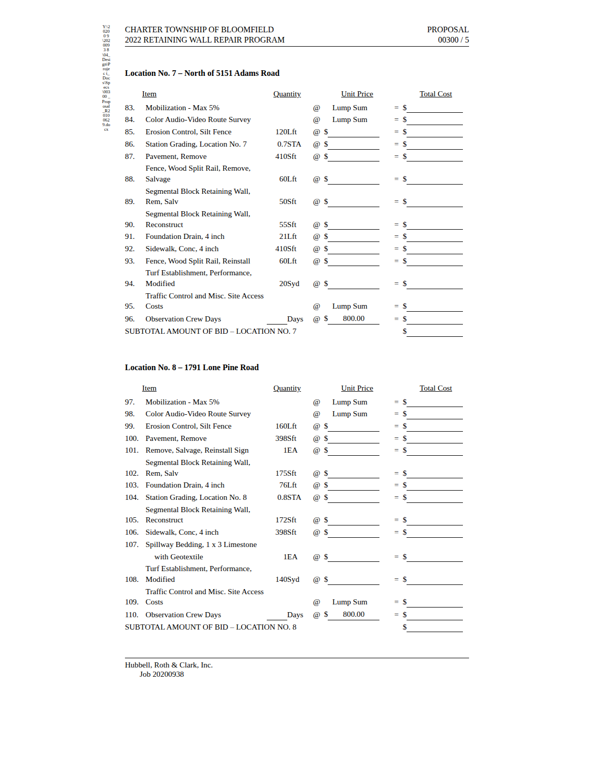Y:\20200 9\2020093 8\04_Desi gn\Projec t_Docs\Sp ecs\00300 _Proposal _R2010062 9.docx
CHARTER TOWNSHIP OF BLOOMFIELD
PROPOSAL
2022 RETAINING WALL REPAIR PROGRAM
00300 / 5
Location No. 7 – North of 5151 Adams Road
| Item | Quantity | | Unit Price | | Total Cost |
| --- | --- | --- | --- | --- | --- |
| 83. | Mobilization - Max 5% | | | @ | Lump Sum | = | $ |
| 84. | Color Audio-Video Route Survey | | | @ | Lump Sum | = | $ |
| 85. | Erosion Control, Silt Fence | 120 | Lft | @ | $ | = | $ |
| 86. | Station Grading, Location No. 7 | 0.7 | STA | @ | $ | = | $ |
| 87. | Pavement, Remove | 410 | Sft | @ | $ | = | $ |
| 88. | Fence, Wood Split Rail, Remove, Salvage | 60 | Lft | @ | $ | = | $ |
| 89. | Segmental Block Retaining Wall, Rem, Salv | 50 | Sft | @ | $ | = | $ |
| 90. | Segmental Block Retaining Wall, Reconstruct | 55 | Sft | @ | $ | = | $ |
| 91. | Foundation Drain, 4 inch | 21 | Lft | @ | $ | = | $ |
| 92. | Sidewalk, Conc, 4 inch | 410 | Sft | @ | $ | = | $ |
| 93. | Fence, Wood Split Rail, Reinstall | 60 | Lft | @ | $ | = | $ |
| 94. | Turf Establishment, Performance, Modified | 20 | Syd | @ | $ | = | $ |
| 95. | Traffic Control and Misc. Site Access Costs | | | @ | Lump Sum | = | $ |
| 96. | Observation Crew Days | | Days | @ | $ 800.00 | = | $ |
| SUBTOTAL AMOUNT OF BID – LOCATION NO. 7 | | | $ |
Location No. 8 – 1791 Lone Pine Road
| Item | Quantity | | Unit Price | | Total Cost |
| --- | --- | --- | --- | --- | --- |
| 97. | Mobilization - Max 5% | | | @ | Lump Sum | = | $ |
| 98. | Color Audio-Video Route Survey | | | @ | Lump Sum | = | $ |
| 99. | Erosion Control, Silt Fence | 160 | Lft | @ | $ | = | $ |
| 100. | Pavement, Remove | 398 | Sft | @ | $ | = | $ |
| 101. | Remove, Salvage, Reinstall Sign | 1 | EA | @ | $ | = | $ |
| 102. | Segmental Block Retaining Wall, Rem, Salv | 175 | Sft | @ | $ | = | $ |
| 103. | Foundation Drain, 4 inch | 76 | Lft | @ | $ | = | $ |
| 104. | Station Grading, Location No. 8 | 0.8 | STA | @ | $ | = | $ |
| 105. | Segmental Block Retaining Wall, Reconstruct | 172 | Sft | @ | $ | = | $ |
| 106. | Sidewalk, Conc, 4 inch | 398 | Sft | @ | $ | = | $ |
| 107. | Spillway Bedding, 1 x 3 Limestone | | | | | | |
| | with Geotextile | 1 | EA | @ | $ | = | $ |
| 108. | Turf Establishment, Performance, Modified | 140 | Syd | @ | $ | = | $ |
| 109. | Traffic Control and Misc. Site Access Costs | | | @ | Lump Sum | = | $ |
| 110. | Observation Crew Days | | Days | @ | $ 800.00 | = | $ |
| SUBTOTAL AMOUNT OF BID – LOCATION NO. 8 | | | $ |
Hubbell, Roth & Clark, Inc.
Job 20200938